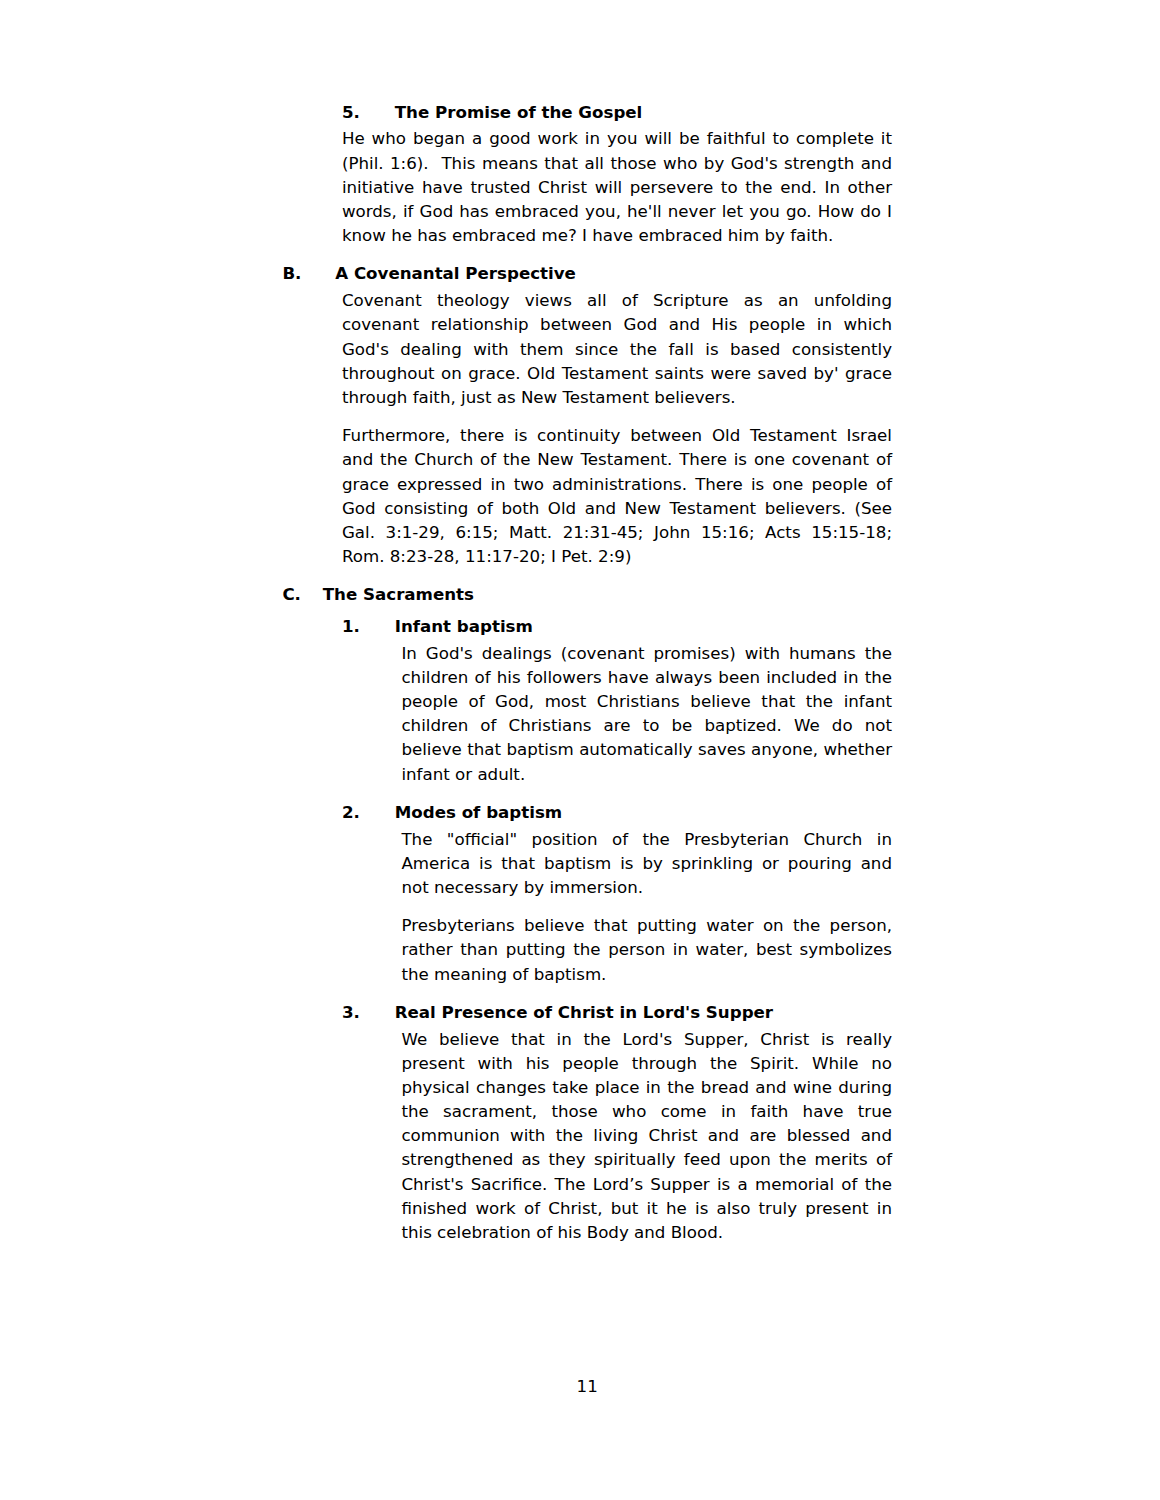5. The Promise of the Gospel
He who began a good work in you will be faithful to complete it (Phil. 1:6). This means that all those who by God's strength and initiative have trusted Christ will persevere to the end. In other words, if God has embraced you, he'll never let you go. How do I know he has embraced me? I have embraced him by faith.
B. A Covenantal Perspective
Covenant theology views all of Scripture as an unfolding covenant relationship between God and His people in which God's dealing with them since the fall is based consistently throughout on grace. Old Testament saints were saved by' grace through faith, just as New Testament believers.
Furthermore, there is continuity between Old Testament Israel and the Church of the New Testament. There is one covenant of grace expressed in two administrations. There is one people of God consisting of both Old and New Testament believers. (See Gal. 3:1-29, 6:15; Matt. 21:31-45; John 15:16; Acts 15:15-18; Rom. 8:23-28, 11:17-20; I Pet. 2:9)
C. The Sacraments
1. Infant baptism
In God's dealings (covenant promises) with humans the children of his followers have always been included in the people of God, most Christians believe that the infant children of Christians are to be baptized. We do not believe that baptism automatically saves anyone, whether infant or adult.
2. Modes of baptism
The "official" position of the Presbyterian Church in America is that baptism is by sprinkling or pouring and not necessary by immersion.
Presbyterians believe that putting water on the person, rather than putting the person in water, best symbolizes the meaning of baptism.
3. Real Presence of Christ in Lord's Supper
We believe that in the Lord's Supper, Christ is really present with his people through the Spirit. While no physical changes take place in the bread and wine during the sacrament, those who come in faith have true communion with the living Christ and are blessed and strengthened as they spiritually feed upon the merits of Christ's Sacrifice. The Lord’s Supper is a memorial of the finished work of Christ, but it he is also truly present in this celebration of his Body and Blood.
11